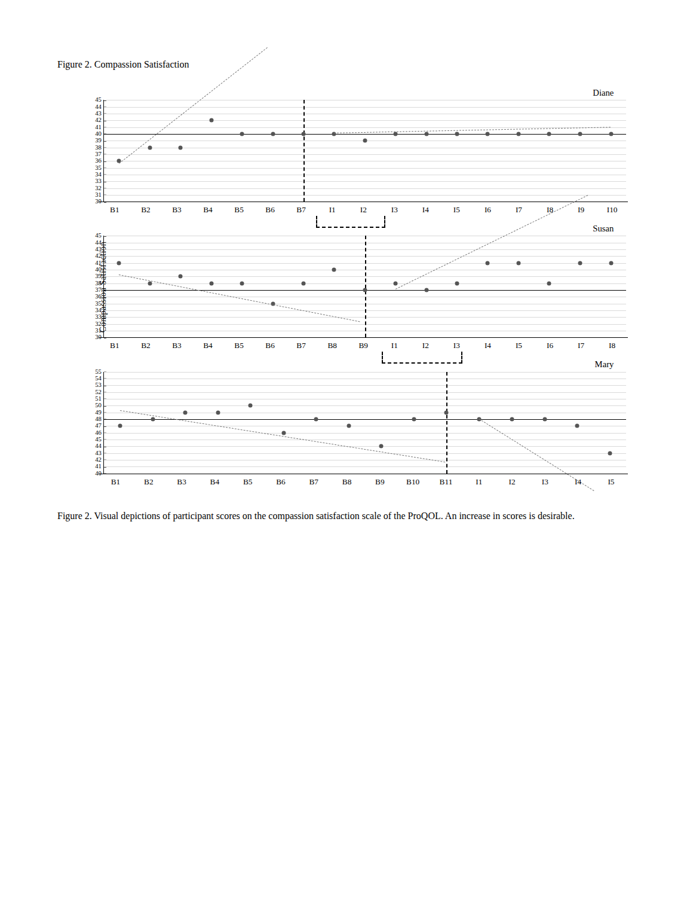Figure 2. Compassion Satisfaction
Compassion Satisfaction
Diane
45
44
43
42
41
40
39
38
37
36
35
34
33
32
31
30
B1 B2 B3 B4 B5 B6 B7 I1 I2 I3 I4 I5 I6 I7 I8 I9 I10
Susan
45
44
43
42
41
40
39
38
37
36
35
34
33
32
31
30
B1 B2 B3 B4 B5 B6 B7 B8 B9 I1 I2 I3 I4 I5 I6 I7 I8
Mary
55
54
53
52
51
50
49
48
47
46
45
44
43
42
41
40
B1 B2 B3 B4 B5 B6 B7 B8 B9 B10 B11 I1 I2 I3 I4 I5
Figure 2. Visual depictions of participant scores on the compassion satisfaction scale of the ProQOL. An increase in scores is desirable.